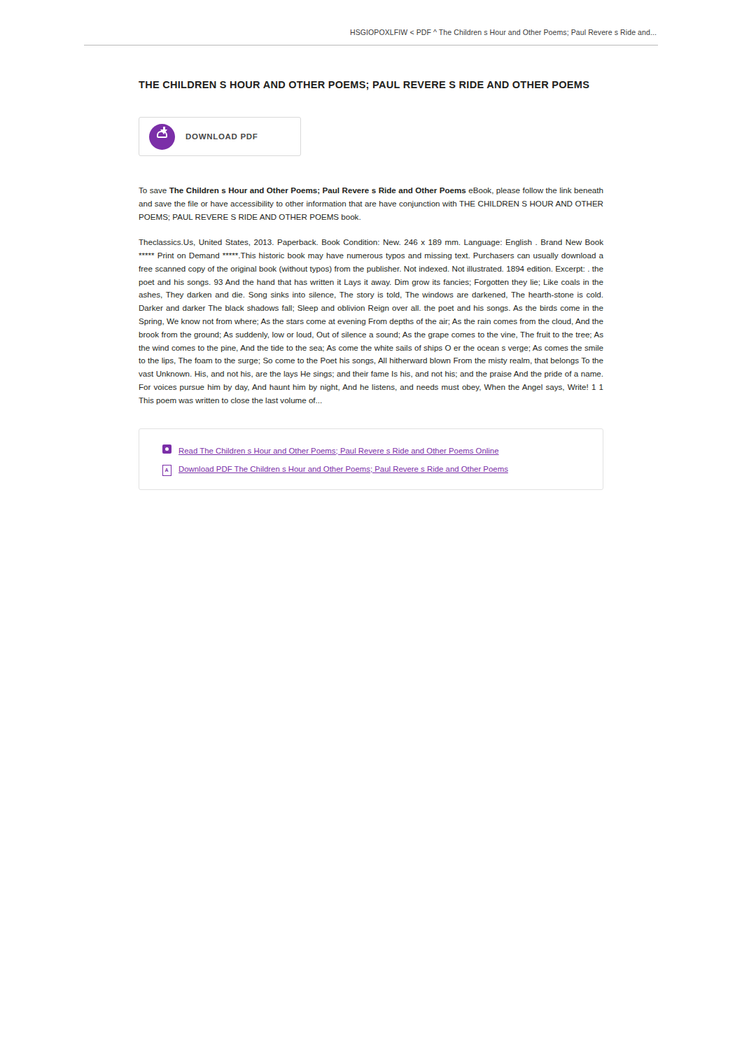HSGIOPOXLFIW < PDF ^ The Children s Hour and Other Poems; Paul Revere s Ride and...
THE CHILDREN S HOUR AND OTHER POEMS; PAUL REVERE S RIDE AND OTHER POEMS
DOWNLOAD PDF
To save The Children s Hour and Other Poems; Paul Revere s Ride and Other Poems eBook, please follow the link beneath and save the file or have accessibility to other information that are have conjunction with THE CHILDREN S HOUR AND OTHER POEMS; PAUL REVERE S RIDE AND OTHER POEMS book.
Theclassics.Us, United States, 2013. Paperback. Book Condition: New. 246 x 189 mm. Language: English . Brand New Book ***** Print on Demand *****.This historic book may have numerous typos and missing text. Purchasers can usually download a free scanned copy of the original book (without typos) from the publisher. Not indexed. Not illustrated. 1894 edition. Excerpt: . the poet and his songs. 93 And the hand that has written it Lays it away. Dim grow its fancies; Forgotten they lie; Like coals in the ashes, They darken and die. Song sinks into silence, The story is told, The windows are darkened, The hearth-stone is cold. Darker and darker The black shadows fall; Sleep and oblivion Reign over all. the poet and his songs. As the birds come in the Spring, We know not from where; As the stars come at evening From depths of the air; As the rain comes from the cloud, And the brook from the ground; As suddenly, low or loud, Out of silence a sound; As the grape comes to the vine, The fruit to the tree; As the wind comes to the pine, And the tide to the sea; As come the white sails of ships O er the ocean s verge; As comes the smile to the lips, The foam to the surge; So come to the Poet his songs, All hitherward blown From the misty realm, that belongs To the vast Unknown. His, and not his, are the lays He sings; and their fame Is his, and not his; and the praise And the pride of a name. For voices pursue him by day, And haunt him by night, And he listens, and needs must obey, When the Angel says, Write! 1 1 This poem was written to close the last volume of...
| | Read The Children s Hour and Other Poems; Paul Revere s Ride and Other Poems Online |
| A | Download PDF The Children s Hour and Other Poems; Paul Revere s Ride and Other Poems |